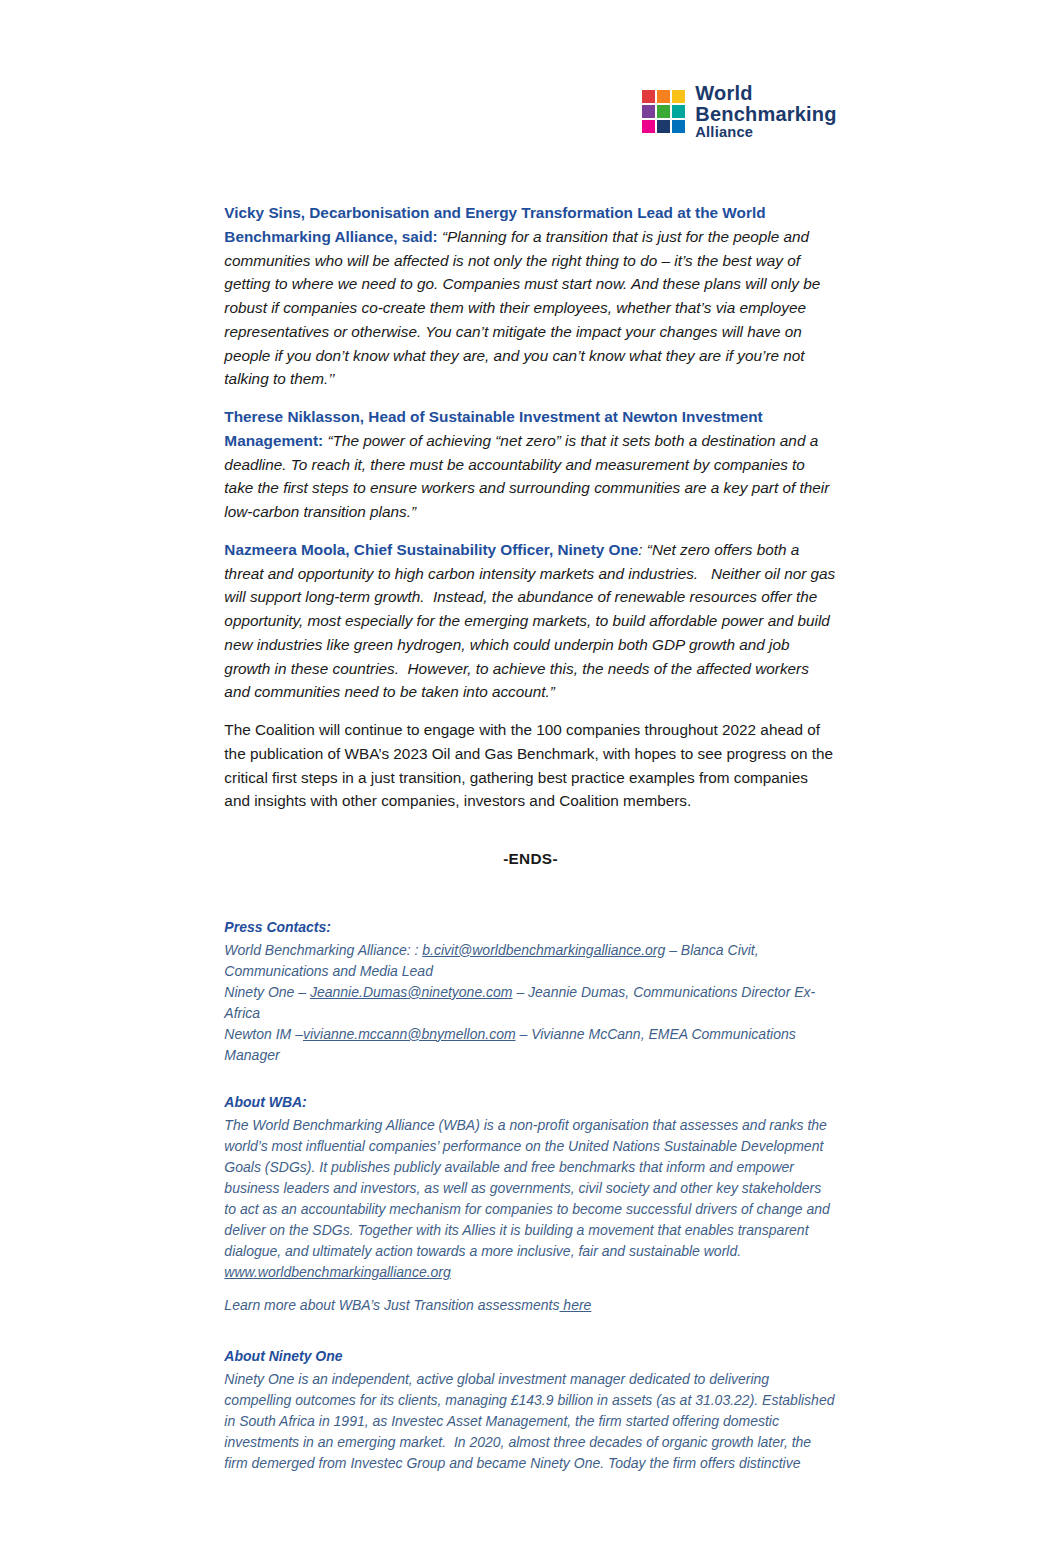World
Benchmarking
Alliance
Vicky Sins, Decarbonisation and Energy Transformation Lead at the World Benchmarking Alliance, said: “Planning for a transition that is just for the people and communities who will be affected is not only the right thing to do – it’s the best way of getting to where we need to go. Companies must start now. And these plans will only be robust if companies co-create them with their employees, whether that’s via employee representatives or otherwise. You can’t mitigate the impact your changes will have on people if you don’t know what they are, and you can’t know what they are if you’re not talking to them.’’
Therese Niklasson, Head of Sustainable Investment at Newton Investment Management: “The power of achieving “net zero” is that it sets both a destination and a deadline. To reach it, there must be accountability and measurement by companies to take the first steps to ensure workers and surrounding communities are a key part of their low-carbon transition plans.”
Nazmeera Moola, Chief Sustainability Officer, Ninety One: “Net zero offers both a threat and opportunity to high carbon intensity markets and industries. Neither oil nor gas will support long-term growth. Instead, the abundance of renewable resources offer the opportunity, most especially for the emerging markets, to build affordable power and build new industries like green hydrogen, which could underpin both GDP growth and job growth in these countries. However, to achieve this, the needs of the affected workers and communities need to be taken into account.”
The Coalition will continue to engage with the 100 companies throughout 2022 ahead of the publication of WBA’s 2023 Oil and Gas Benchmark, with hopes to see progress on the critical first steps in a just transition, gathering best practice examples from companies and insights with other companies, investors and Coalition members.
-ENDS-
Press Contacts:
World Benchmarking Alliance: : b.civit@worldbenchmarkingalliance.org – Blanca Civit, Communications and Media Lead
Ninety One – Jeannie.Dumas@ninetyone.com – Jeannie Dumas, Communications Director Ex-Africa
Newton IM –vivianne.mccann@bnymellon.com – Vivianne McCann, EMEA Communications Manager
About WBA:
The World Benchmarking Alliance (WBA) is a non-profit organisation that assesses and ranks the world’s most influential companies’ performance on the United Nations Sustainable Development Goals (SDGs). It publishes publicly available and free benchmarks that inform and empower business leaders and investors, as well as governments, civil society and other key stakeholders to act as an accountability mechanism for companies to become successful drivers of change and deliver on the SDGs. Together with its Allies it is building a movement that enables transparent dialogue, and ultimately action towards a more inclusive, fair and sustainable world. www.worldbenchmarkingalliance.org
Learn more about WBA’s Just Transition assessments here
About Ninety One
Ninety One is an independent, active global investment manager dedicated to delivering compelling outcomes for its clients, managing £143.9 billion in assets (as at 31.03.22). Established in South Africa in 1991, as Investec Asset Management, the firm started offering domestic investments in an emerging market. In 2020, almost three decades of organic growth later, the firm demerged from Investec Group and became Ninety One. Today the firm offers distinctive